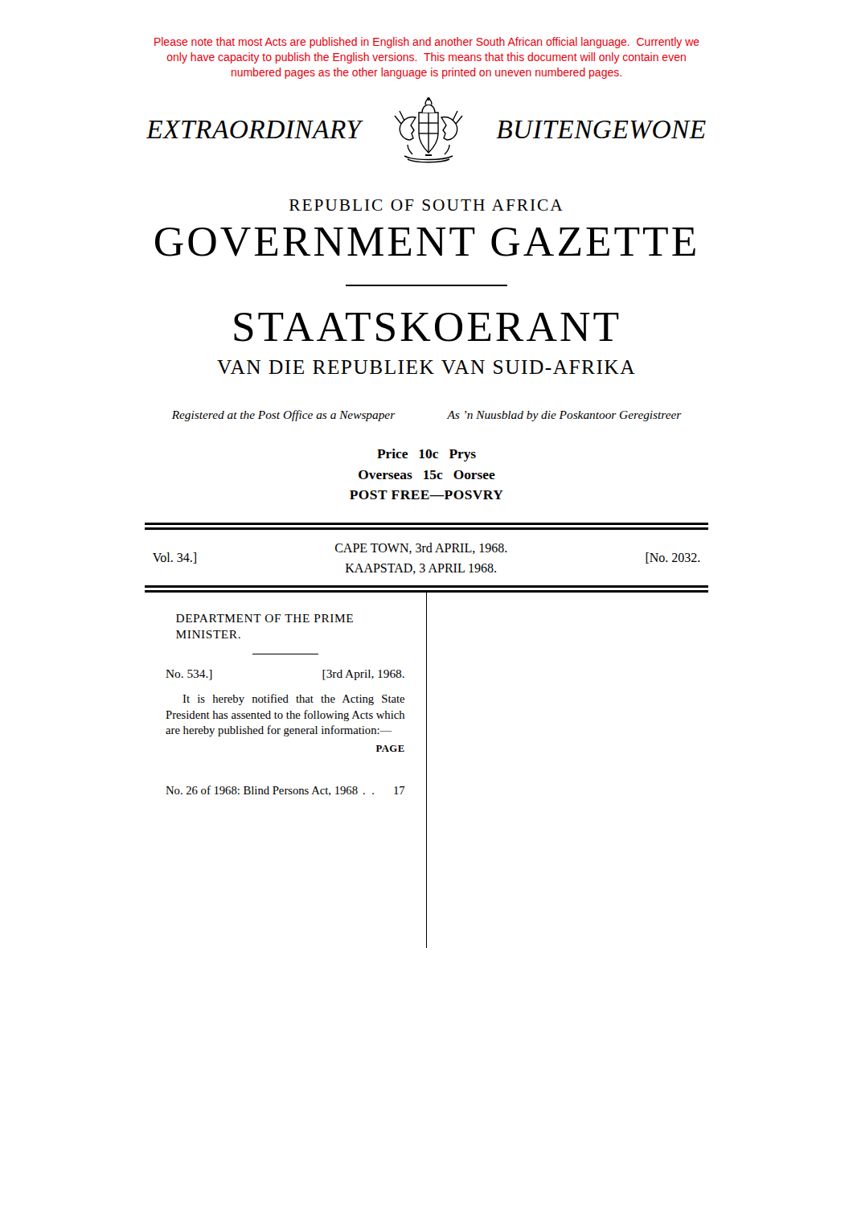Please note that most Acts are published in English and another South African official language. Currently we only have capacity to publish the English versions. This means that this document will only contain even numbered pages as the other language is printed on uneven numbered pages.
EXTRAORDINARY BUITENGEWONE
REPUBLIC OF SOUTH AFRICA
GOVERNMENT GAZETTE
STAATSKOERANT
VAN DIE REPUBLIEK VAN SUID-AFRIKA
Registered at the Post Office as a Newspaper As ’n Nuusblad by die Poskantoor Geregistreer
Price 10c Prys
Overseas 15c Oorsee
POST FREE—POSVRY
Vol. 34.]
CAPE TOWN, 3rd APRIL, 1968.
KAAPSTAD, 3 APRIL 1968.
[No. 2032.
DEPARTMENT OF THE PRIME MINISTER.
No. 534.] [3rd April, 1968.
It is hereby notified that the Acting State President has assented to the following Acts which are hereby published for general information:—
PAGE
No. 26 of 1968: Blind Persons Act, 1968 . . . . 17